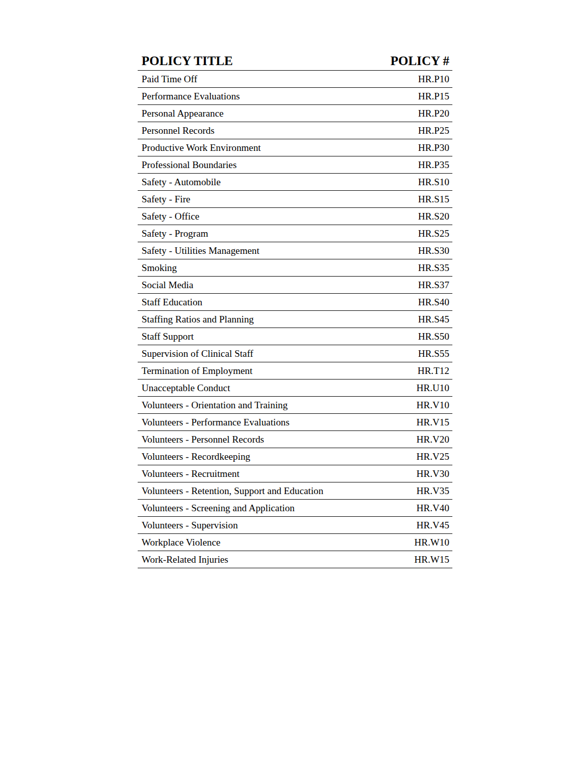| POLICY TITLE | POLICY # |
| --- | --- |
| Paid Time Off | HR.P10 |
| Performance Evaluations | HR.P15 |
| Personal Appearance | HR.P20 |
| Personnel Records | HR.P25 |
| Productive Work Environment | HR.P30 |
| Professional Boundaries | HR.P35 |
| Safety - Automobile | HR.S10 |
| Safety - Fire | HR.S15 |
| Safety - Office | HR.S20 |
| Safety - Program | HR.S25 |
| Safety - Utilities Management | HR.S30 |
| Smoking | HR.S35 |
| Social Media | HR.S37 |
| Staff Education | HR.S40 |
| Staffing Ratios and Planning | HR.S45 |
| Staff Support | HR.S50 |
| Supervision of Clinical Staff | HR.S55 |
| Termination of Employment | HR.T12 |
| Unacceptable Conduct | HR.U10 |
| Volunteers - Orientation and Training | HR.V10 |
| Volunteers - Performance Evaluations | HR.V15 |
| Volunteers - Personnel Records | HR.V20 |
| Volunteers - Recordkeeping | HR.V25 |
| Volunteers - Recruitment | HR.V30 |
| Volunteers - Retention, Support and Education | HR.V35 |
| Volunteers - Screening and Application | HR.V40 |
| Volunteers - Supervision | HR.V45 |
| Workplace Violence | HR.W10 |
| Work-Related Injuries | HR.W15 |